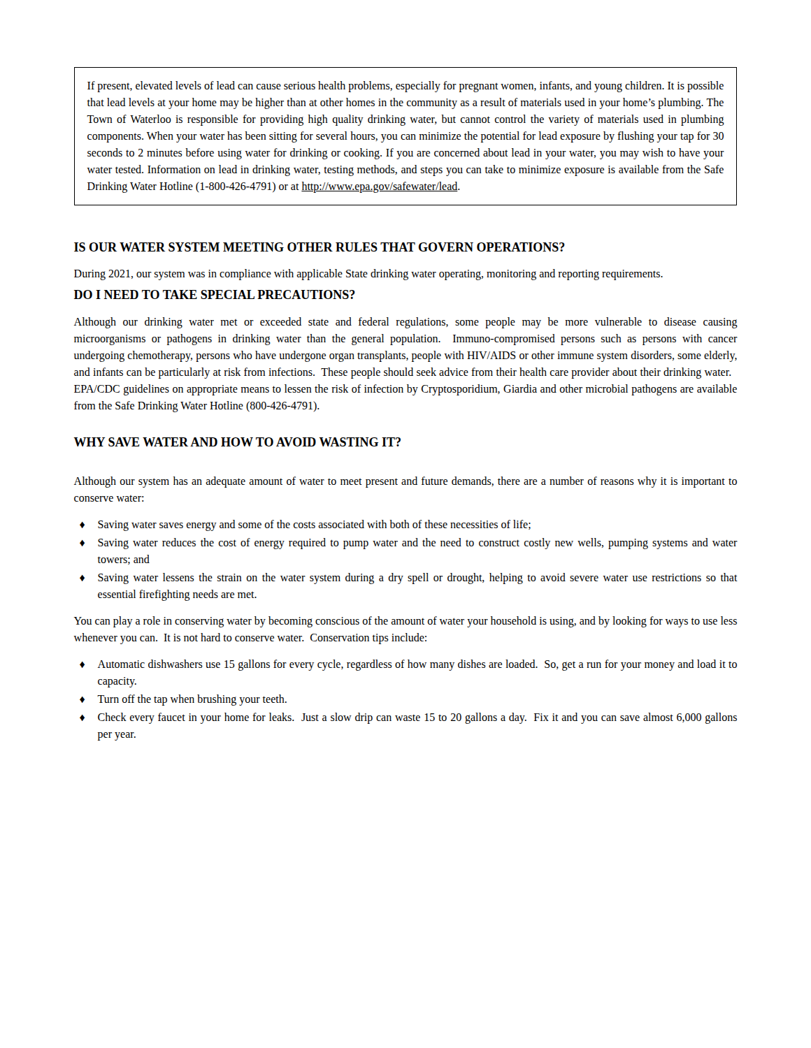If present, elevated levels of lead can cause serious health problems, especially for pregnant women, infants, and young children. It is possible that lead levels at your home may be higher than at other homes in the community as a result of materials used in your home’s plumbing. The Town of Waterloo is responsible for providing high quality drinking water, but cannot control the variety of materials used in plumbing components. When your water has been sitting for several hours, you can minimize the potential for lead exposure by flushing your tap for 30 seconds to 2 minutes before using water for drinking or cooking. If you are concerned about lead in your water, you may wish to have your water tested. Information on lead in drinking water, testing methods, and steps you can take to minimize exposure is available from the Safe Drinking Water Hotline (1-800-426-4791) or at http://www.epa.gov/safewater/lead.
IS OUR WATER SYSTEM MEETING OTHER RULES THAT GOVERN OPERATIONS?
During 2021, our system was in compliance with applicable State drinking water operating, monitoring and reporting requirements.
DO I NEED TO TAKE SPECIAL PRECAUTIONS?
Although our drinking water met or exceeded state and federal regulations, some people may be more vulnerable to disease causing microorganisms or pathogens in drinking water than the general population. Immuno-compromised persons such as persons with cancer undergoing chemotherapy, persons who have undergone organ transplants, people with HIV/AIDS or other immune system disorders, some elderly, and infants can be particularly at risk from infections. These people should seek advice from their health care provider about their drinking water. EPA/CDC guidelines on appropriate means to lessen the risk of infection by Cryptosporidium, Giardia and other microbial pathogens are available from the Safe Drinking Water Hotline (800-426-4791).
WHY SAVE WATER AND HOW TO AVOID WASTING IT?
Although our system has an adequate amount of water to meet present and future demands, there are a number of reasons why it is important to conserve water:
Saving water saves energy and some of the costs associated with both of these necessities of life;
Saving water reduces the cost of energy required to pump water and the need to construct costly new wells, pumping systems and water towers; and
Saving water lessens the strain on the water system during a dry spell or drought, helping to avoid severe water use restrictions so that essential firefighting needs are met.
You can play a role in conserving water by becoming conscious of the amount of water your household is using, and by looking for ways to use less whenever you can. It is not hard to conserve water. Conservation tips include:
Automatic dishwashers use 15 gallons for every cycle, regardless of how many dishes are loaded. So, get a run for your money and load it to capacity.
Turn off the tap when brushing your teeth.
Check every faucet in your home for leaks. Just a slow drip can waste 15 to 20 gallons a day. Fix it and you can save almost 6,000 gallons per year.